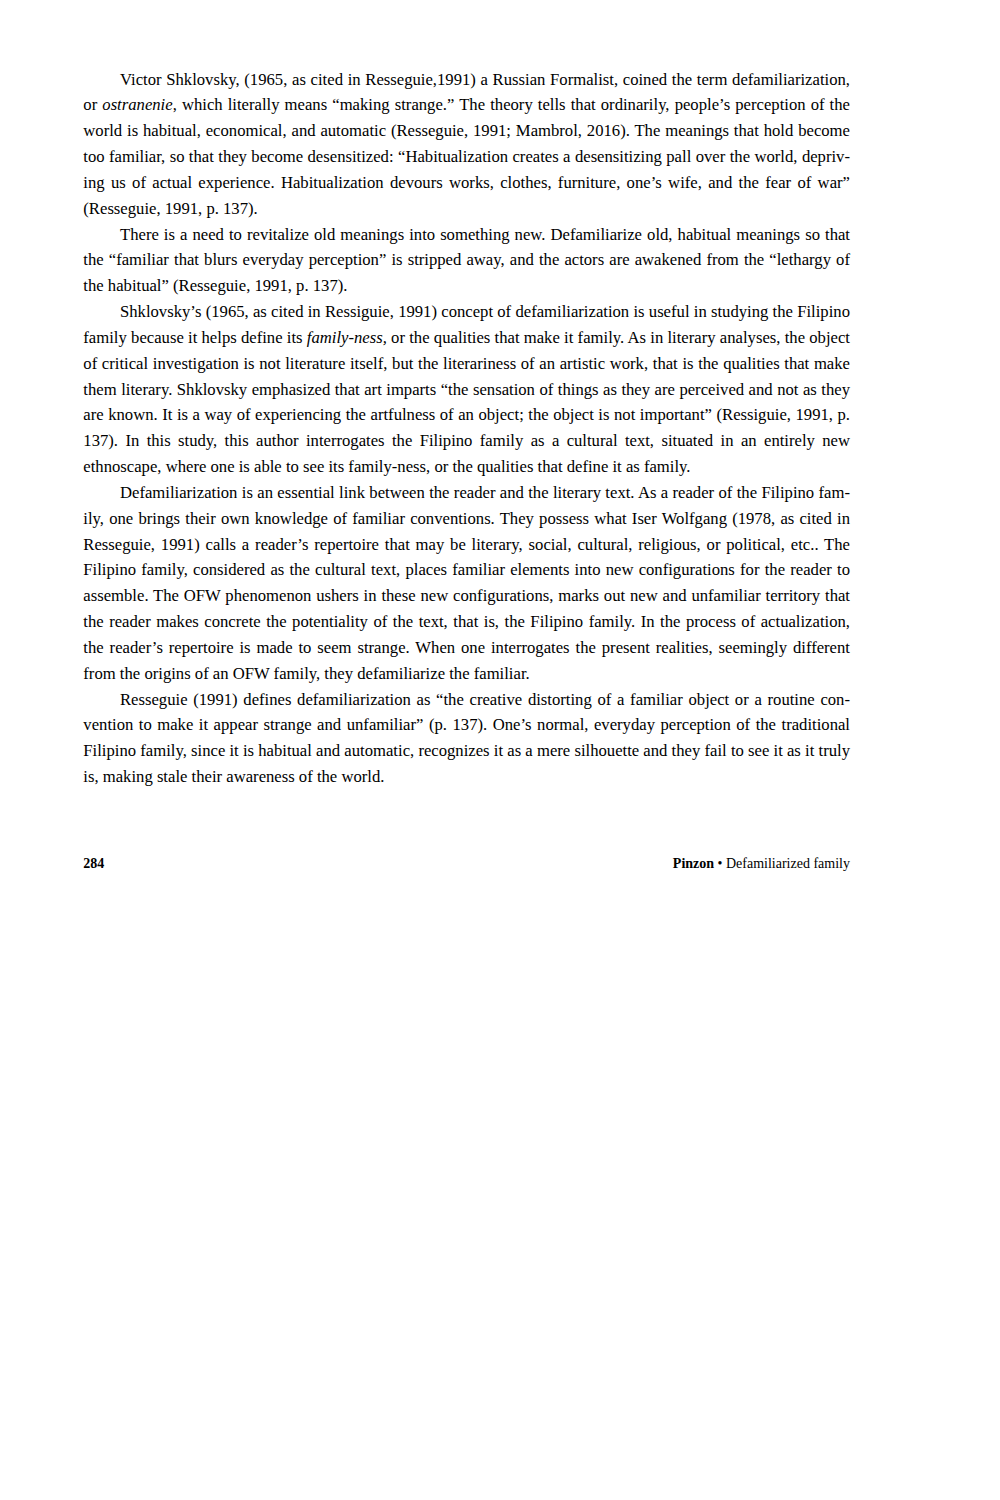Victor Shklovsky, (1965, as cited in Resseguie,1991) a Russian Formalist, coined the term defamiliarization, or ostranenie, which literally means “making strange.” The theory tells that ordinarily, people’s perception of the world is habitual, economical, and automatic (Resseguie, 1991; Mambrol, 2016). The meanings that hold become too familiar, so that they become desensitized: “Habitualization creates a desensitizing pall over the world, depriving us of actual experience. Habitualization devours works, clothes, furniture, one’s wife, and the fear of war” (Resseguie, 1991, p. 137).
There is a need to revitalize old meanings into something new. Defamiliarize old, habitual meanings so that the “familiar that blurs everyday perception” is stripped away, and the actors are awakened from the “lethargy of the habitual” (Resseguie, 1991, p. 137).
Shklovsky’s (1965, as cited in Ressiguie, 1991) concept of defamiliarization is useful in studying the Filipino family because it helps define its family-ness, or the qualities that make it family. As in literary analyses, the object of critical investigation is not literature itself, but the literariness of an artistic work, that is the qualities that make them literary. Shklovsky emphasized that art imparts “the sensation of things as they are perceived and not as they are known. It is a way of experiencing the artfulness of an object; the object is not important” (Ressiguie, 1991, p. 137). In this study, this author interrogates the Filipino family as a cultural text, situated in an entirely new ethnoscape, where one is able to see its family-ness, or the qualities that define it as family.
Defamiliarization is an essential link between the reader and the literary text. As a reader of the Filipino family, one brings their own knowledge of familiar conventions. They possess what Iser Wolfgang (1978, as cited in Resseguie, 1991) calls a reader’s repertoire that may be literary, social, cultural, religious, or political, etc.. The Filipino family, considered as the cultural text, places familiar elements into new configurations for the reader to assemble. The OFW phenomenon ushers in these new configurations, marks out new and unfamiliar territory that the reader makes concrete the potentiality of the text, that is, the Filipino family. In the process of actualization, the reader’s repertoire is made to seem strange. When one interrogates the present realities, seemingly different from the origins of an OFW family, they defamiliarize the familiar.
Resseguie (1991) defines defamiliarization as “the creative distorting of a familiar object or a routine convention to make it appear strange and unfamiliar” (p. 137). One’s normal, everyday perception of the traditional Filipino family, since it is habitual and automatic, recognizes it as a mere silhouette and they fail to see it as it truly is, making stale their awareness of the world.
284 Pinzon • Defamiliarized family